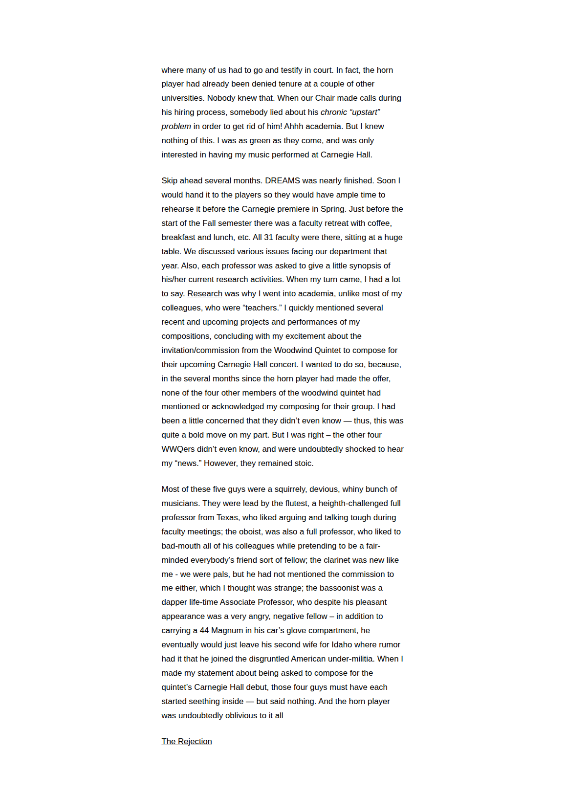where many of us had to go and testify in court. In fact, the horn player had already been denied tenure at a couple of other universities. Nobody knew that. When our Chair made calls during his hiring process, somebody lied about his chronic “upstart” problem in order to get rid of him! Ahhh academia. But I knew nothing of this. I was as green as they come, and was only interested in having my music performed at Carnegie Hall.
Skip ahead several months. DREAMS was nearly finished. Soon I would hand it to the players so they would have ample time to rehearse it before the Carnegie premiere in Spring. Just before the start of the Fall semester there was a faculty retreat with coffee, breakfast and lunch, etc. All 31 faculty were there, sitting at a huge table. We discussed various issues facing our department that year. Also, each professor was asked to give a little synopsis of his/her current research activities. When my turn came, I had a lot to say. Research was why I went into academia, unlike most of my colleagues, who were “teachers.” I quickly mentioned several recent and upcoming projects and performances of my compositions, concluding with my excitement about the invitation/commission from the Woodwind Quintet to compose for their upcoming Carnegie Hall concert. I wanted to do so, because, in the several months since the horn player had made the offer, none of the four other members of the woodwind quintet had mentioned or acknowledged my composing for their group. I had been a little concerned that they didn’t even know — thus, this was quite a bold move on my part. But I was right – the other four WWQers didn’t even know, and were undoubtedly shocked to hear my “news.” However, they remained stoic.
Most of these five guys were a squirrely, devious, whiny bunch of musicians. They were lead by the flutest, a heighth-challenged full professor from Texas, who liked arguing and talking tough during faculty meetings; the oboist, was also a full professor, who liked to bad-mouth all of his colleagues while pretending to be a fair-minded everybody’s friend sort of fellow; the clarinet was new like me - we were pals, but he had not mentioned the commission to me either, which I thought was strange; the bassoonist was a dapper life-time Associate Professor, who despite his pleasant appearance was a very angry, negative fellow – in addition to carrying a 44 Magnum in his car’s glove compartment, he eventually would just leave his second wife for Idaho where rumor had it that he joined the disgruntled American under-militia. When I made my statement about being asked to compose for the quintet’s Carnegie Hall debut, those four guys must have each started seething inside — but said nothing. And the horn player was undoubtedly oblivious to it all
The Rejection